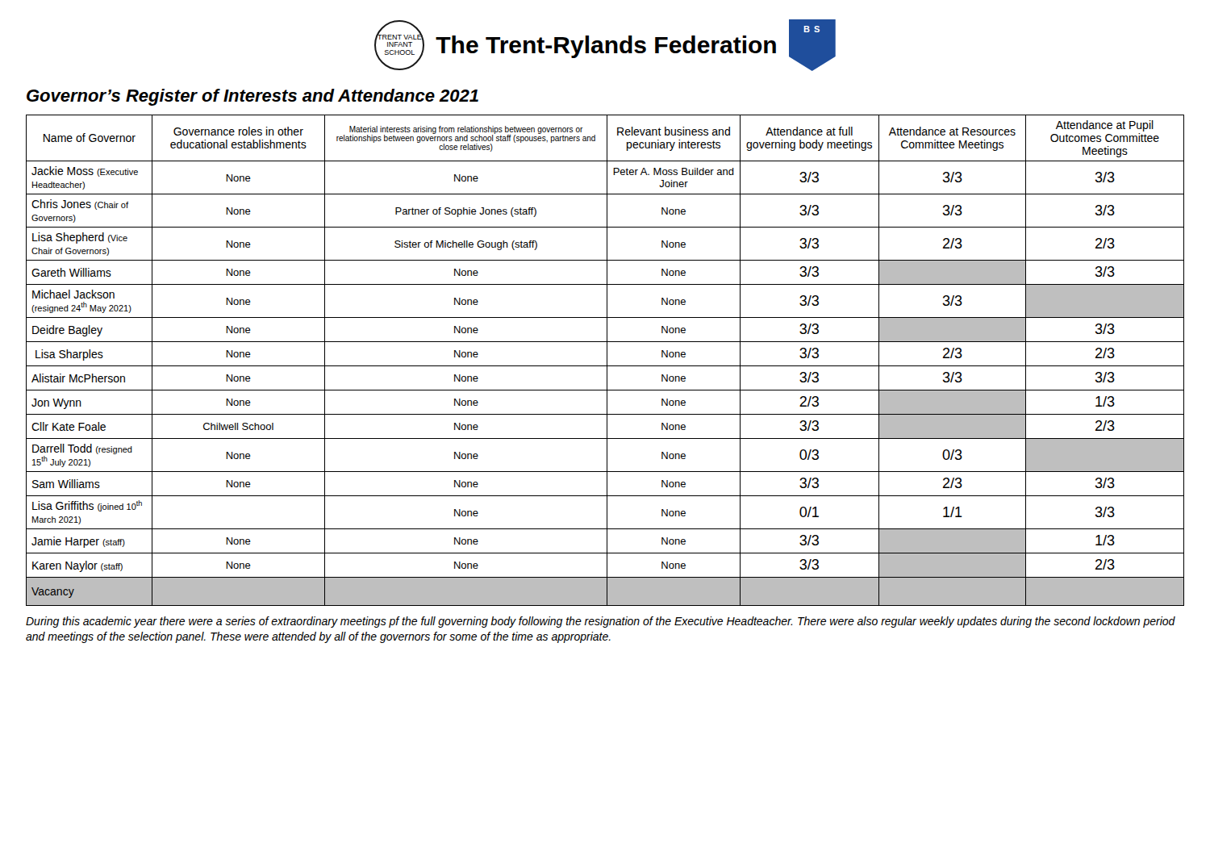TRENT VALE
INFANT
SCHOOL
The Trent-Rylands Federation
B S
Governor’s Register of Interests and Attendance 2021
| Name of Governor | Governance roles in other educational establishments | Material interests arising from relationships between governors or relationships between governors and school staff (spouses, partners and close relatives) | Relevant business and pecuniary interests | Attendance at full governing body meetings | Attendance at Resources Committee Meetings | Attendance at Pupil Outcomes Committee Meetings |
| --- | --- | --- | --- | --- | --- | --- |
| Jackie Moss (Executive Headteacher) | None | None | Peter A. Moss Builder and Joiner | 3/3 | 3/3 | 3/3 |
| Chris Jones (Chair of Governors) | None | Partner of Sophie Jones (staff) | None | 3/3 | 3/3 | 3/3 |
| Lisa Shepherd (Vice Chair of Governors) | None | Sister of Michelle Gough (staff) | None | 3/3 | 2/3 | 2/3 |
| Gareth Williams | None | None | None | 3/3 | | 3/3 |
| Michael Jackson (resigned 24 th May 2021) | None | None | None | 3/3 | 3/3 | |
| Deidre Bagley | None | None | None | 3/3 | | 3/3 |
| Lisa Sharples | None | None | None | 3/3 | 2/3 | 2/3 |
| Alistair McPherson | None | None | None | 3/3 | 3/3 | 3/3 |
| Jon Wynn | None | None | None | 2/3 | | 1/3 |
| Cllr Kate Foale | Chilwell School | None | None | 3/3 | | 2/3 |
| Darrell Todd (resigned 15 th July 2021) | None | None | None | 0/3 | 0/3 | |
| Sam Williams | None | None | None | 3/3 | 2/3 | 3/3 |
| Lisa Griffiths (joined 10 th March 2021) | | None | None | 0/1 | 1/1 | 3/3 |
| Jamie Harper (staff) | None | None | None | 3/3 | | 1/3 |
| Karen Naylor (staff) | None | None | None | 3/3 | | 2/3 |
| Vacancy | | | | | | |
During this academic year there were a series of extraordinary meetings pf the full governing body following the resignation of the Executive Headteacher. There were also regular weekly updates during the second lockdown period and meetings of the selection panel. These were attended by all of the governors for some of the time as appropriate.